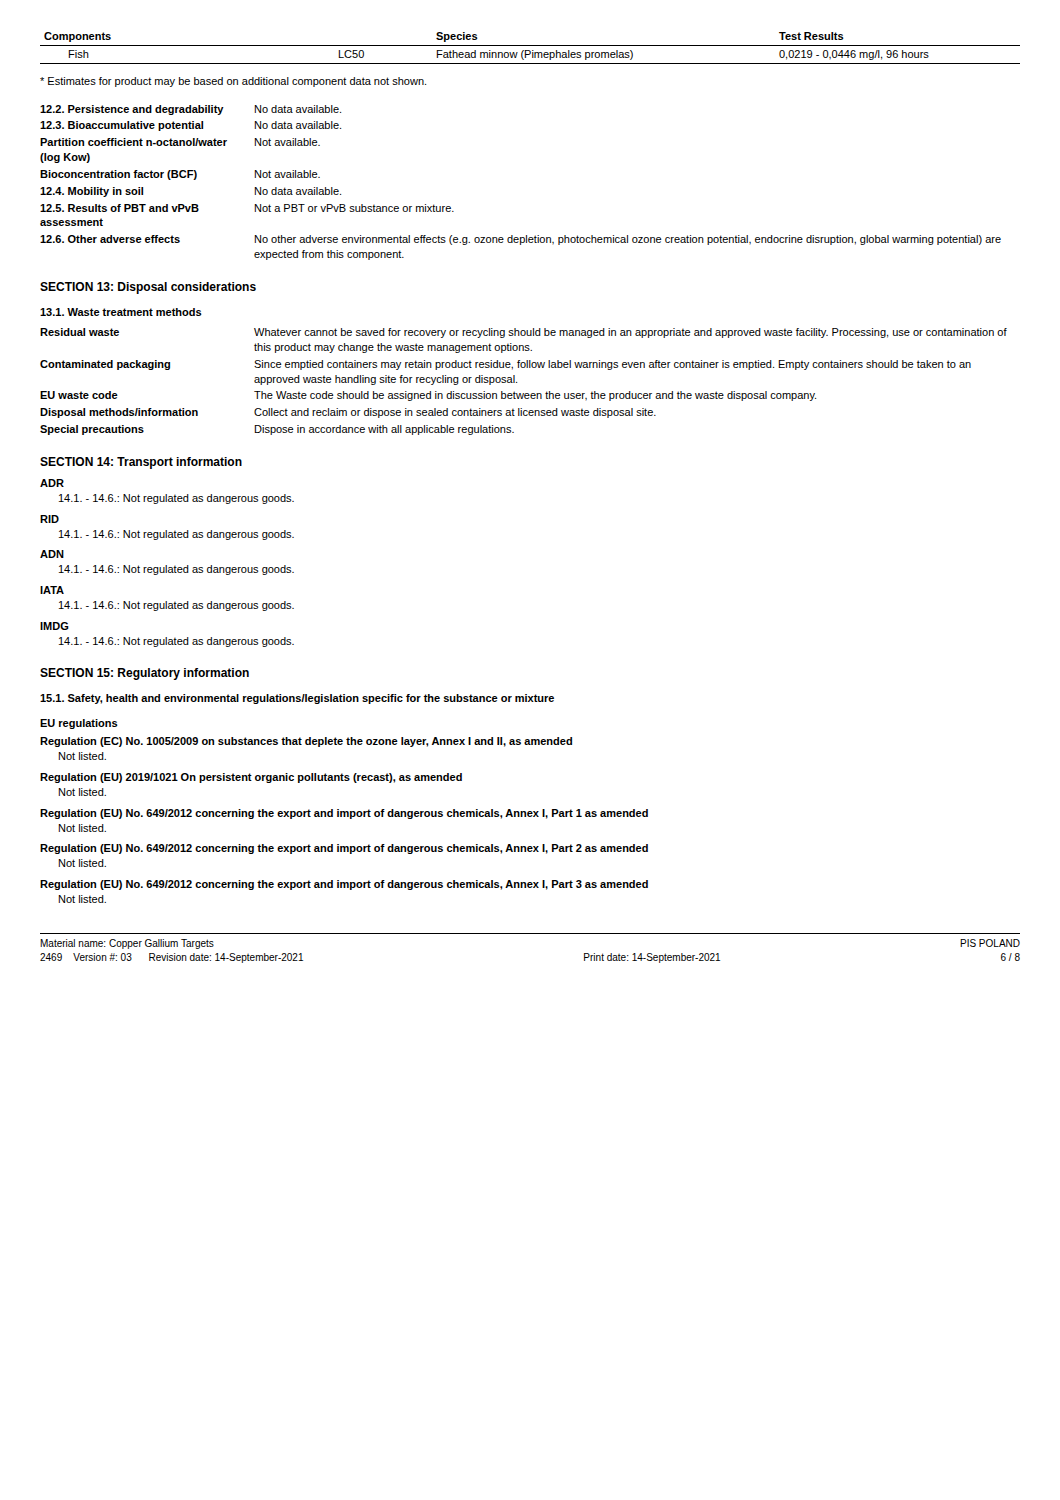| Components | | Species | Test Results |
| --- | --- | --- | --- |
| Fish | LC50 | Fathead minnow (Pimephales promelas) | 0,0219 - 0,0446 mg/l, 96 hours |
* Estimates for product may be based on additional component data not shown.
| 12.2. Persistence and degradability | No data available. |
| 12.3. Bioaccumulative potential | No data available. |
| Partition coefficient n-octanol/water (log Kow) | Not available. |
| Bioconcentration factor (BCF) | Not available. |
| 12.4. Mobility in soil | No data available. |
| 12.5. Results of PBT and vPvB assessment | Not a PBT or vPvB substance or mixture. |
| 12.6. Other adverse effects | No other adverse environmental effects (e.g. ozone depletion, photochemical ozone creation potential, endocrine disruption, global warming potential) are expected from this component. |
SECTION 13: Disposal considerations
13.1. Waste treatment methods
| Residual waste | Whatever cannot be saved for recovery or recycling should be managed in an appropriate and approved waste facility. Processing, use or contamination of this product may change the waste management options. |
| Contaminated packaging | Since emptied containers may retain product residue, follow label warnings even after container is emptied. Empty containers should be taken to an approved waste handling site for recycling or disposal. |
| EU waste code | The Waste code should be assigned in discussion between the user, the producer and the waste disposal company. |
| Disposal methods/information | Collect and reclaim or dispose in sealed containers at licensed waste disposal site. |
| Special precautions | Dispose in accordance with all applicable regulations. |
SECTION 14: Transport information
ADR
14.1. - 14.6.: Not regulated as dangerous goods.
RID
14.1. - 14.6.: Not regulated as dangerous goods.
ADN
14.1. - 14.6.: Not regulated as dangerous goods.
IATA
14.1. - 14.6.: Not regulated as dangerous goods.
IMDG
14.1. - 14.6.: Not regulated as dangerous goods.
SECTION 15: Regulatory information
15.1. Safety, health and environmental regulations/legislation specific for the substance or mixture
EU regulations
Regulation (EC) No. 1005/2009 on substances that deplete the ozone layer, Annex I and II, as amended
Not listed.
Regulation (EU) 2019/1021 On persistent organic pollutants (recast), as amended
Not listed.
Regulation (EU) No. 649/2012 concerning the export and import of dangerous chemicals, Annex I, Part 1 as amended
Not listed.
Regulation (EU) No. 649/2012 concerning the export and import of dangerous chemicals, Annex I, Part 2 as amended
Not listed.
Regulation (EU) No. 649/2012 concerning the export and import of dangerous chemicals, Annex I, Part 3 as amended
Not listed.
Material name: Copper Gallium Targets
PIS POLAND
2469 Version #: 03 Revision date: 14-September-2021
Print date: 14-September-2021
6 / 8